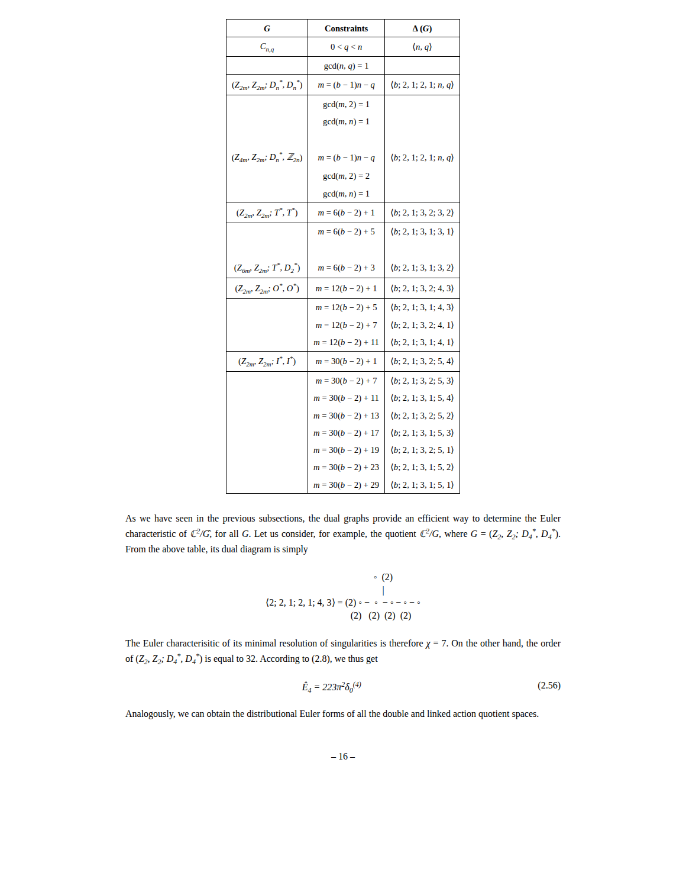| G | Constraints | Δ ( G ) |
| --- | --- | --- |
| C n,q | 0 < q < n | ⟨ n, q ⟩ |
| | gcd( n, q ) = 1 | |
| ( Z 2m , Z 2m ; D n * , D n * ) | m = ( b − 1) n − q | ⟨ b ; 2, 1; 2, 1; n, q ⟩ |
| | gcd( m , 2) = 1 | |
| | gcd( m, n ) = 1 | |
| ( Z 4m , Z 2m ; D n * , ℤ 2n ) | m = ( b − 1) n − q | ⟨ b ; 2, 1; 2, 1; n, q ⟩ |
| | gcd( m , 2) = 2 | |
| | gcd( m, n ) = 1 | |
| ( Z 2m , Z 2m ; T * , T * ) | m = 6( b − 2) + 1 | ⟨ b ; 2, 1; 3, 2; 3, 2⟩ |
| | m = 6( b − 2) + 5 | ⟨ b ; 2, 1; 3, 1; 3, 1⟩ |
| ( Z 6m , Z 2m ; T * , D 2 * ) | m = 6( b − 2) + 3 | ⟨ b ; 2, 1; 3, 1; 3, 2⟩ |
| ( Z 2m , Z 2m ; O * , O * ) | m = 12( b − 2) + 1 | ⟨ b ; 2, 1; 3, 2; 4, 3⟩ |
| | m = 12( b − 2) + 5 | ⟨ b ; 2, 1; 3, 1; 4, 3⟩ |
| | m = 12( b − 2) + 7 | ⟨ b ; 2, 1; 3, 2; 4, 1⟩ |
| | m = 12( b − 2) + 11 | ⟨ b ; 2, 1; 3, 1; 4, 1⟩ |
| ( Z 2m , Z 2m ; I * , I * ) | m = 30( b − 2) + 1 | ⟨ b ; 2, 1; 3, 2; 5, 4⟩ |
| | m = 30( b − 2) + 7 | ⟨ b ; 2, 1; 3, 2; 5, 3⟩ |
| | m = 30( b − 2) + 11 | ⟨ b ; 2, 1; 3, 1; 5, 4⟩ |
| | m = 30( b − 2) + 13 | ⟨ b ; 2, 1; 3, 2; 5, 2⟩ |
| | m = 30( b − 2) + 17 | ⟨ b ; 2, 1; 3, 1; 5, 3⟩ |
| | m = 30( b − 2) + 19 | ⟨ b ; 2, 1; 3, 2; 5, 1⟩ |
| | m = 30( b − 2) + 23 | ⟨ b ; 2, 1; 3, 1; 5, 2⟩ |
| | m = 30( b − 2) + 29 | ⟨ b ; 2, 1; 3, 1; 5, 1⟩ |
As we have seen in the previous subsections, the dual graphs provide an efficient way to determine the Euler characteristic of ℂ2/Ĝ, for all G. Let us consider, for example, the quotient ℂ2/G, where G = (Z2, Z2; D4*, D4*). From the above table, its dual diagram is simply
◦ (2)
|
⟨2; 2, 1; 2, 1; 4, 3⟩ = (2) ◦ − ◦ − ◦ − ◦ − ◦
(2) (2) (2) (2)
The Euler characterisitic of its minimal resolution of singularities is therefore χ = 7. On the other hand, the order of (Z2, Z2; D4*, D4*) is equal to 32. According to (2.8), we thus get
(2.56) Ê4 = 223π2δ0(4)
Analogously, we can obtain the distributional Euler forms of all the double and linked action quotient spaces.
– 16 –